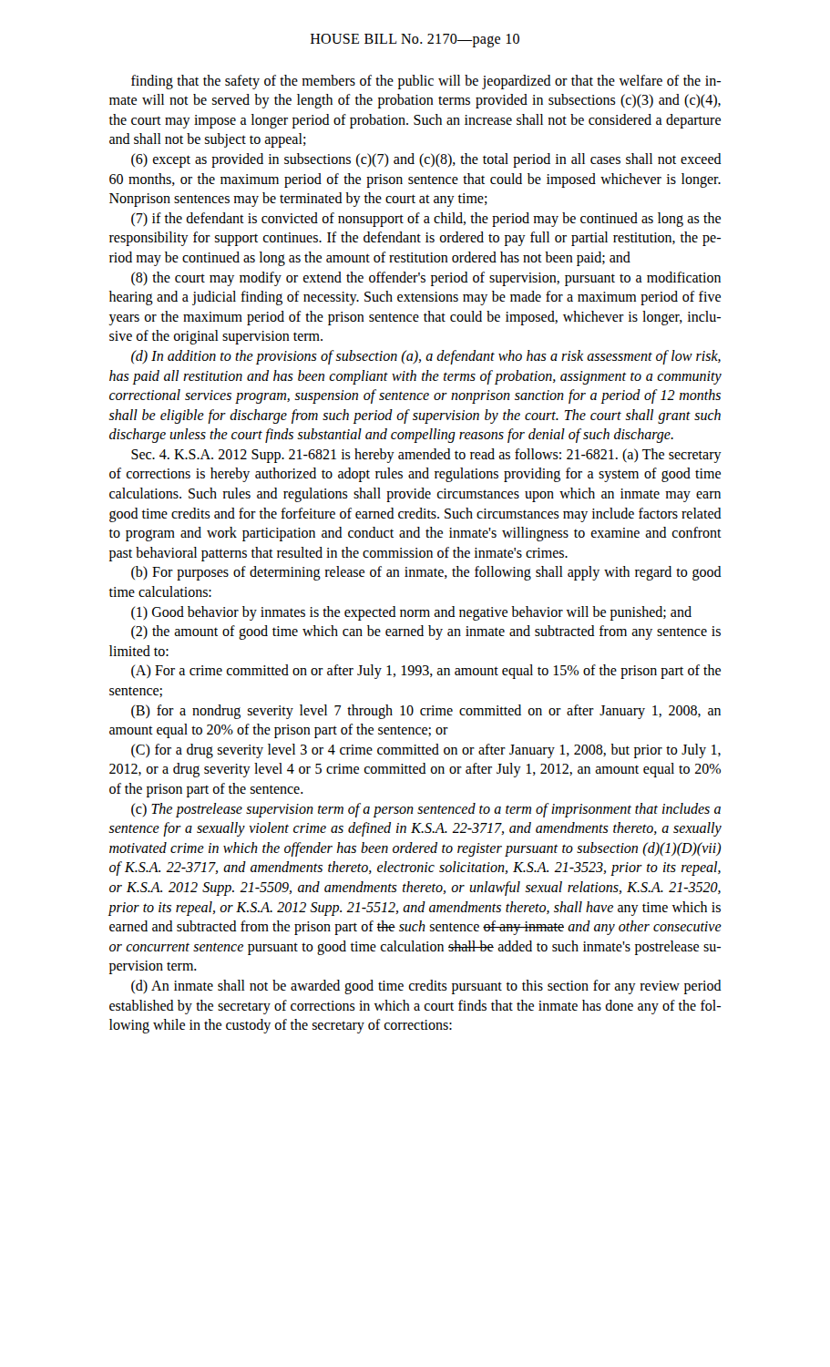HOUSE BILL No. 2170—page 10
finding that the safety of the members of the public will be jeopardized or that the welfare of the inmate will not be served by the length of the probation terms provided in subsections (c)(3) and (c)(4), the court may impose a longer period of probation. Such an increase shall not be considered a departure and shall not be subject to appeal;
(6) except as provided in subsections (c)(7) and (c)(8), the total period in all cases shall not exceed 60 months, or the maximum period of the prison sentence that could be imposed whichever is longer. Nonprison sentences may be terminated by the court at any time;
(7) if the defendant is convicted of nonsupport of a child, the period may be continued as long as the responsibility for support continues. If the defendant is ordered to pay full or partial restitution, the period may be continued as long as the amount of restitution ordered has not been paid; and
(8) the court may modify or extend the offender's period of supervision, pursuant to a modification hearing and a judicial finding of necessity. Such extensions may be made for a maximum period of five years or the maximum period of the prison sentence that could be imposed, whichever is longer, inclusive of the original supervision term.
(d) In addition to the provisions of subsection (a), a defendant who has a risk assessment of low risk, has paid all restitution and has been compliant with the terms of probation, assignment to a community correctional services program, suspension of sentence or nonprison sanction for a period of 12 months shall be eligible for discharge from such period of supervision by the court. The court shall grant such discharge unless the court finds substantial and compelling reasons for denial of such discharge.
Sec. 4. K.S.A. 2012 Supp. 21-6821 is hereby amended to read as follows: 21-6821. (a) The secretary of corrections is hereby authorized to adopt rules and regulations providing for a system of good time calculations. Such rules and regulations shall provide circumstances upon which an inmate may earn good time credits and for the forfeiture of earned credits. Such circumstances may include factors related to program and work participation and conduct and the inmate's willingness to examine and confront past behavioral patterns that resulted in the commission of the inmate's crimes.
(b) For purposes of determining release of an inmate, the following shall apply with regard to good time calculations:
(1) Good behavior by inmates is the expected norm and negative behavior will be punished; and
(2) the amount of good time which can be earned by an inmate and subtracted from any sentence is limited to:
(A) For a crime committed on or after July 1, 1993, an amount equal to 15% of the prison part of the sentence;
(B) for a nondrug severity level 7 through 10 crime committed on or after January 1, 2008, an amount equal to 20% of the prison part of the sentence; or
(C) for a drug severity level 3 or 4 crime committed on or after January 1, 2008, but prior to July 1, 2012, or a drug severity level 4 or 5 crime committed on or after July 1, 2012, an amount equal to 20% of the prison part of the sentence.
(c) The postrelease supervision term of a person sentenced to a term of imprisonment that includes a sentence for a sexually violent crime as defined in K.S.A. 22-3717, and amendments thereto, a sexually motivated crime in which the offender has been ordered to register pursuant to subsection (d)(1)(D)(vii) of K.S.A. 22-3717, and amendments thereto, electronic solicitation, K.S.A. 21-3523, prior to its repeal, or K.S.A. 2012 Supp. 21-5509, and amendments thereto, or unlawful sexual relations, K.S.A. 21-3520, prior to its repeal, or K.S.A. 2012 Supp. 21-5512, and amendments thereto, shall have any time which is earned and subtracted from the prison part of the such sentence of any inmate and any other consecutive or concurrent sentence pursuant to good time calculation shall be added to such inmate's postrelease supervision term.
(d) An inmate shall not be awarded good time credits pursuant to this section for any review period established by the secretary of corrections in which a court finds that the inmate has done any of the following while in the custody of the secretary of corrections: